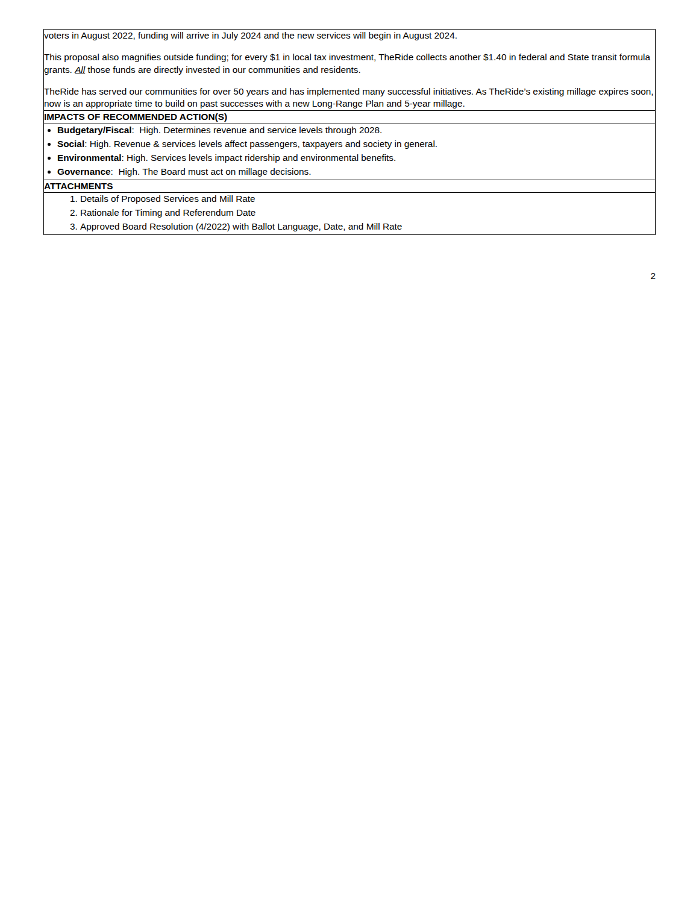| voters in August 2022, funding will arrive in July 2024 and the new services will begin in August 2024. This proposal also magnifies outside funding; for every $1 in local tax investment, TheRide collects another $1.40 in federal and State transit formula grants. All those funds are directly invested in our communities and residents. TheRide has served our communities for over 50 years and has implemented many successful initiatives. As TheRide’s existing millage expires soon, now is an appropriate time to build on past successes with a new Long-Range Plan and 5-year millage. |
| IMPACTS OF RECOMMENDED ACTION(S) |
| Budgetary/Fiscal : High. Determines revenue and service levels through 2028. Social : High. Revenue & services levels affect passengers, taxpayers and society in general. Environmental : High. Services levels impact ridership and environmental benefits. Governance : High. The Board must act on millage decisions. |
| ATTACHMENTS |
| Details of Proposed Services and Mill Rate Rationale for Timing and Referendum Date Approved Board Resolution (4/2022) with Ballot Language, Date, and Mill Rate |
2